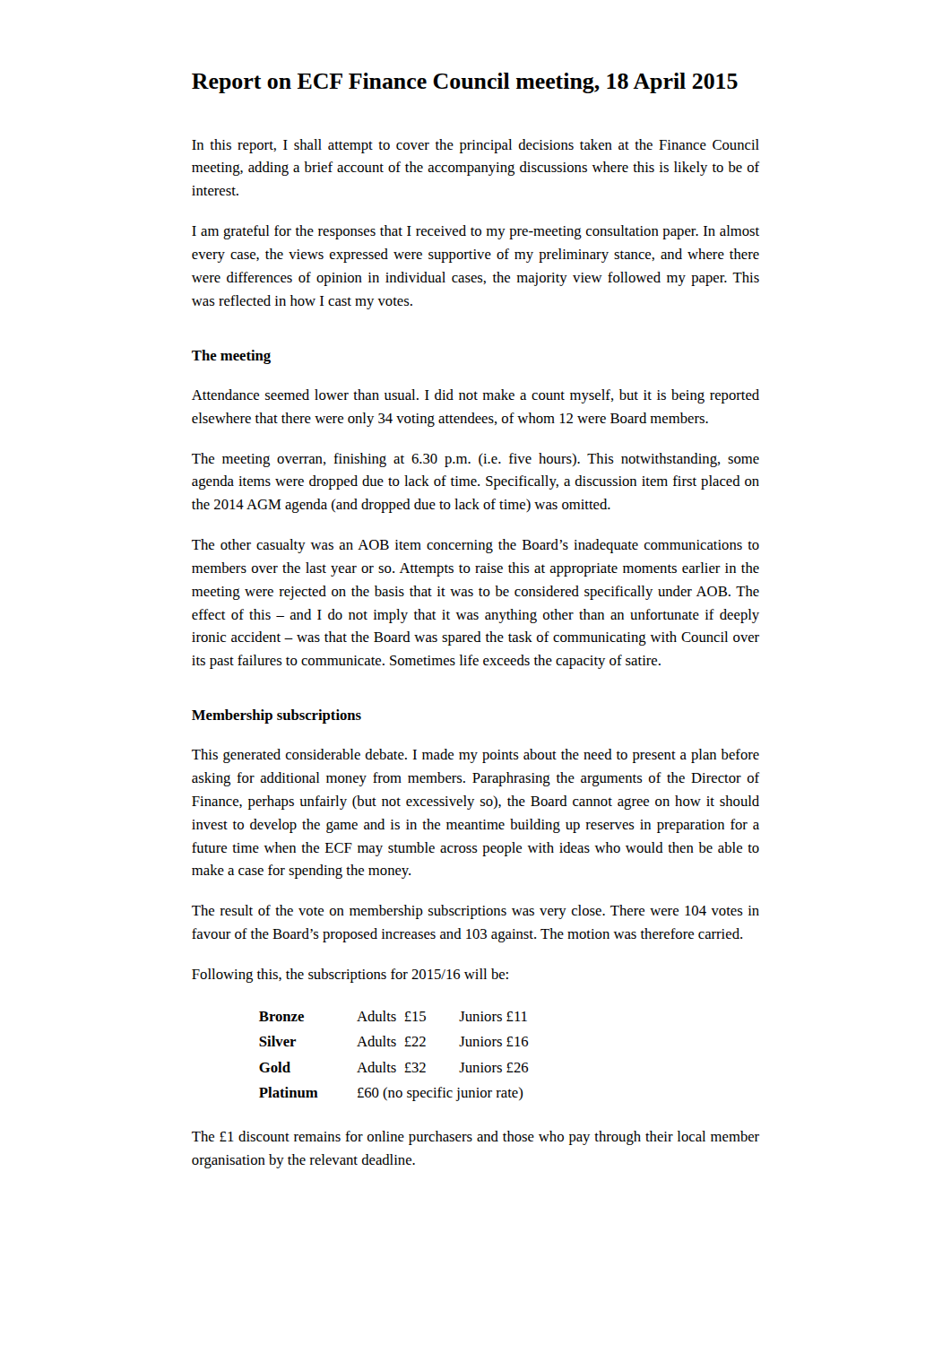Report on ECF Finance Council meeting, 18 April 2015
In this report, I shall attempt to cover the principal decisions taken at the Finance Council meeting, adding a brief account of the accompanying discussions where this is likely to be of interest.
I am grateful for the responses that I received to my pre-meeting consultation paper. In almost every case, the views expressed were supportive of my preliminary stance, and where there were differences of opinion in individual cases, the majority view followed my paper. This was reflected in how I cast my votes.
The meeting
Attendance seemed lower than usual. I did not make a count myself, but it is being reported elsewhere that there were only 34 voting attendees, of whom 12 were Board members.
The meeting overran, finishing at 6.30 p.m. (i.e. five hours). This notwithstanding, some agenda items were dropped due to lack of time. Specifically, a discussion item first placed on the 2014 AGM agenda (and dropped due to lack of time) was omitted.
The other casualty was an AOB item concerning the Board’s inadequate communications to members over the last year or so. Attempts to raise this at appropriate moments earlier in the meeting were rejected on the basis that it was to be considered specifically under AOB. The effect of this – and I do not imply that it was anything other than an unfortunate if deeply ironic accident – was that the Board was spared the task of communicating with Council over its past failures to communicate. Sometimes life exceeds the capacity of satire.
Membership subscriptions
This generated considerable debate. I made my points about the need to present a plan before asking for additional money from members. Paraphrasing the arguments of the Director of Finance, perhaps unfairly (but not excessively so), the Board cannot agree on how it should invest to develop the game and is in the meantime building up reserves in preparation for a future time when the ECF may stumble across people with ideas who would then be able to make a case for spending the money.
The result of the vote on membership subscriptions was very close. There were 104 votes in favour of the Board’s proposed increases and 103 against. The motion was therefore carried.
Following this, the subscriptions for 2015/16 will be:
| Bronze | Adults £15 | Juniors £11 |
| Silver | Adults £22 | Juniors £16 |
| Gold | Adults £32 | Juniors £26 |
| Platinum | £60 (no specific junior rate) |
The £1 discount remains for online purchasers and those who pay through their local member organisation by the relevant deadline.